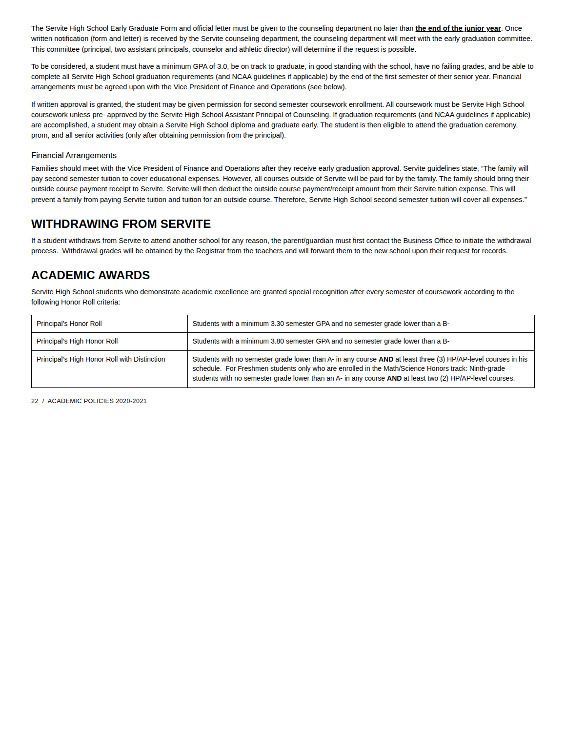The Servite High School Early Graduate Form and official letter must be given to the counseling department no later than the end of the junior year. Once written notification (form and letter) is received by the Servite counseling department, the counseling department will meet with the early graduation committee. This committee (principal, two assistant principals, counselor and athletic director) will determine if the request is possible.
To be considered, a student must have a minimum GPA of 3.0, be on track to graduate, in good standing with the school, have no failing grades, and be able to complete all Servite High School graduation requirements (and NCAA guidelines if applicable) by the end of the first semester of their senior year. Financial arrangements must be agreed upon with the Vice President of Finance and Operations (see below).
If written approval is granted, the student may be given permission for second semester coursework enrollment. All coursework must be Servite High School coursework unless pre- approved by the Servite High School Assistant Principal of Counseling. If graduation requirements (and NCAA guidelines if applicable) are accomplished, a student may obtain a Servite High School diploma and graduate early. The student is then eligible to attend the graduation ceremony, prom, and all senior activities (only after obtaining permission from the principal).
Financial Arrangements
Families should meet with the Vice President of Finance and Operations after they receive early graduation approval. Servite guidelines state, “The family will pay second semester tuition to cover educational expenses. However, all courses outside of Servite will be paid for by the family. The family should bring their outside course payment receipt to Servite. Servite will then deduct the outside course payment/receipt amount from their Servite tuition expense. This will prevent a family from paying Servite tuition and tuition for an outside course. Therefore, Servite High School second semester tuition will cover all expenses.”
WITHDRAWING FROM SERVITE
If a student withdraws from Servite to attend another school for any reason, the parent/guardian must first contact the Business Office to initiate the withdrawal process. Withdrawal grades will be obtained by the Registrar from the teachers and will forward them to the new school upon their request for records.
ACADEMIC AWARDS
Servite High School students who demonstrate academic excellence are granted special recognition after every semester of coursework according to the following Honor Roll criteria:
| Principal’s Honor Roll | Students with a minimum 3.30 semester GPA and no semester grade lower than a B- |
| Principal’s High Honor Roll | Students with a minimum 3.80 semester GPA and no semester grade lower than a B- |
| Principal’s High Honor Roll with Distinction | Students with no semester grade lower than A- in any course AND at least three (3) HP/AP-level courses in his schedule. For Freshmen students only who are enrolled in the Math/Science Honors track: Ninth-grade students with no semester grade lower than an A- in any course AND at least two (2) HP/AP-level courses. |
22 / ACADEMIC POLICIES 2020-2021